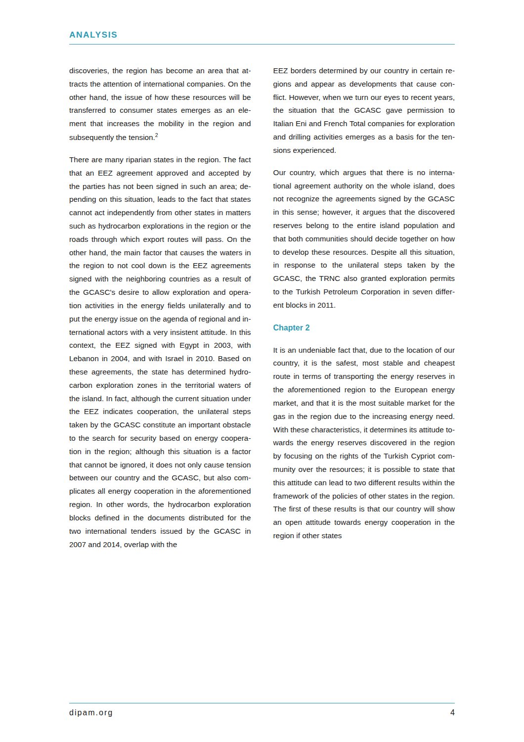ANALYSIS
discoveries, the region has become an area that attracts the attention of international companies. On the other hand, the issue of how these resources will be transferred to consumer states emerges as an element that increases the mobility in the region and subsequently the tension.2
There are many riparian states in the region. The fact that an EEZ agreement approved and accepted by the parties has not been signed in such an area; depending on this situation, leads to the fact that states cannot act independently from other states in matters such as hydrocarbon explorations in the region or the roads through which export routes will pass. On the other hand, the main factor that causes the waters in the region to not cool down is the EEZ agreements signed with the neighboring countries as a result of the GCASC's desire to allow exploration and operation activities in the energy fields unilaterally and to put the energy issue on the agenda of regional and international actors with a very insistent attitude. In this context, the EEZ signed with Egypt in 2003, with Lebanon in 2004, and with Israel in 2010. Based on these agreements, the state has determined hydrocarbon exploration zones in the territorial waters of the island. In fact, although the current situation under the EEZ indicates cooperation, the unilateral steps taken by the GCASC constitute an important obstacle to the search for security based on energy cooperation in the region; although this situation is a factor that cannot be ignored, it does not only cause tension between our country and the GCASC, but also complicates all energy cooperation in the aforementioned region. In other words, the hydrocarbon exploration blocks defined in the documents distributed for the two international tenders issued by the GCASC in 2007 and 2014, overlap with the
EEZ borders determined by our country in certain regions and appear as developments that cause conflict. However, when we turn our eyes to recent years, the situation that the GCASC gave permission to Italian Eni and French Total companies for exploration and drilling activities emerges as a basis for the tensions experienced.
Our country, which argues that there is no international agreement authority on the whole island, does not recognize the agreements signed by the GCASC in this sense; however, it argues that the discovered reserves belong to the entire island population and that both communities should decide together on how to develop these resources. Despite all this situation, in response to the unilateral steps taken by the GCASC, the TRNC also granted exploration permits to the Turkish Petroleum Corporation in seven different blocks in 2011.
Chapter 2
It is an undeniable fact that, due to the location of our country, it is the safest, most stable and cheapest route in terms of transporting the energy reserves in the aforementioned region to the European energy market, and that it is the most suitable market for the gas in the region due to the increasing energy need. With these characteristics, it determines its attitude towards the energy reserves discovered in the region by focusing on the rights of the Turkish Cypriot community over the resources; it is possible to state that this attitude can lead to two different results within the framework of the policies of other states in the region. The first of these results is that our country will show an open attitude towards energy cooperation in the region if other states
dipam.org
4